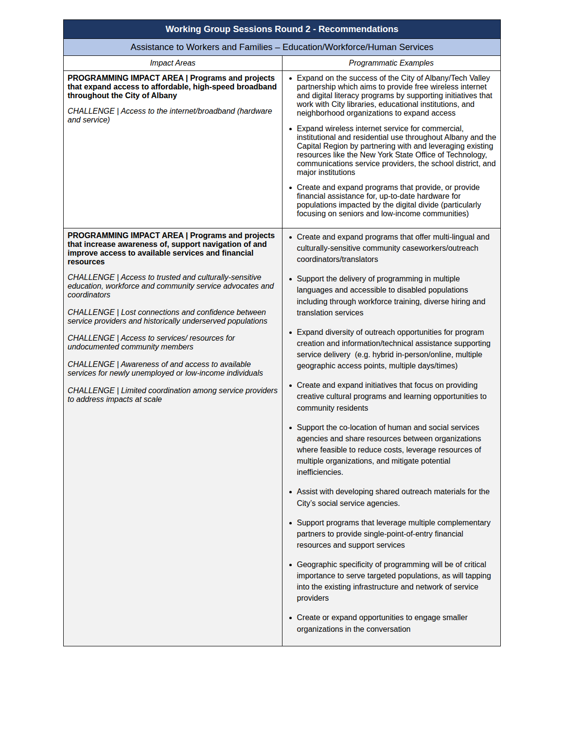| Working Group Sessions Round 2 - Recommendations |
| Assistance to Workers and Families – Education/Workforce/Human Services |
| Impact Areas | Programmatic Examples |
| PROGRAMMING IMPACT AREA / Programs and projects that expand access to affordable, high-speed broadband throughout the City of Albany CHALLENGE / Access to the internet/broadband (hardware and service) | Expand on the success of the City of Albany/Tech Valley partnership which aims to provide free wireless internet and digital literacy programs by supporting initiatives that work with City libraries, educational institutions, and neighborhood organizations to expand access Expand wireless internet service for commercial, institutional and residential use throughout Albany and the Capital Region by partnering with and leveraging existing resources like the New York State Office of Technology, communications service providers, the school district, and major institutions Create and expand programs that provide, or provide financial assistance for, up-to-date hardware for populations impacted by the digital divide (particularly focusing on seniors and low-income communities) |
| PROGRAMMING IMPACT AREA / Programs and projects that increase awareness of, support navigation of and improve access to available services and financial resources CHALLENGE / Access to trusted and culturally-sensitive education, workforce and community service advocates and coordinators CHALLENGE / Lost connections and confidence between service providers and historically underserved populations CHALLENGE / Access to services/ resources for undocumented community members CHALLENGE / Awareness of and access to available services for newly unemployed or low-income individuals CHALLENGE / Limited coordination among service providers to address impacts at scale | Create and expand programs that offer multi-lingual and culturally-sensitive community caseworkers/outreach coordinators/translators Support the delivery of programming in multiple languages and accessible to disabled populations including through workforce training, diverse hiring and translation services Expand diversity of outreach opportunities for program creation and information/technical assistance supporting service delivery (e.g. hybrid in-person/online, multiple geographic access points, multiple days/times) Create and expand initiatives that focus on providing creative cultural programs and learning opportunities to community residents Support the co-location of human and social services agencies and share resources between organizations where feasible to reduce costs, leverage resources of multiple organizations, and mitigate potential inefficiencies. Assist with developing shared outreach materials for the City’s social service agencies. Support programs that leverage multiple complementary partners to provide single-point-of-entry financial resources and support services Geographic specificity of programming will be of critical importance to serve targeted populations, as will tapping into the existing infrastructure and network of service providers Create or expand opportunities to engage smaller organizations in the conversation |